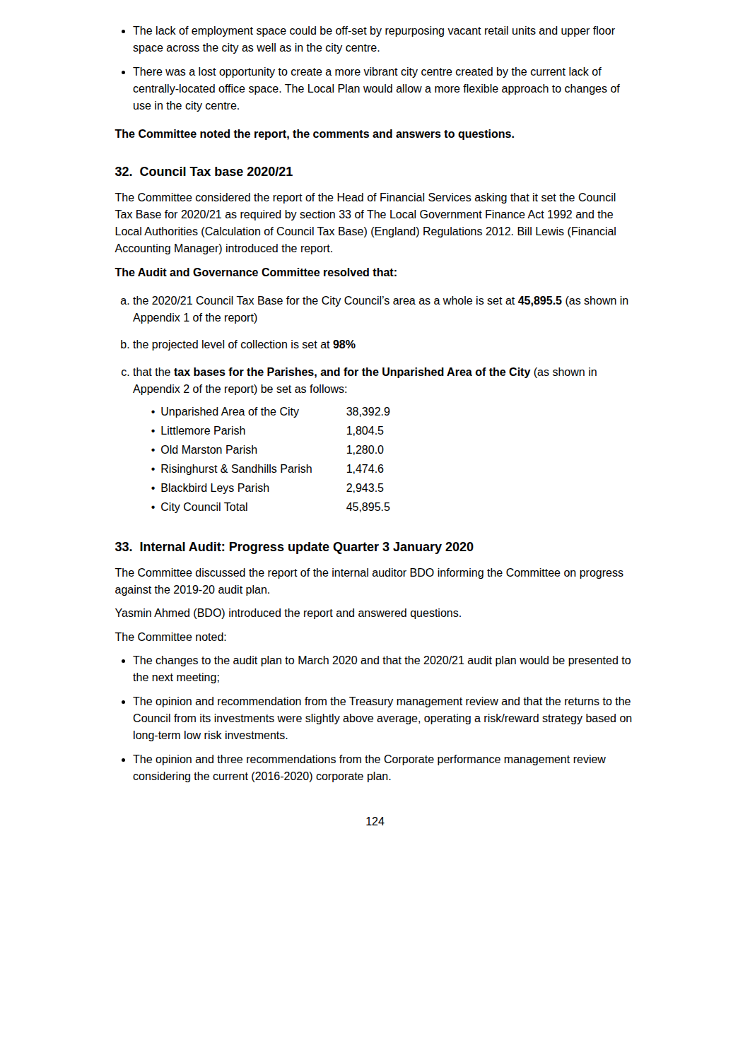The lack of employment space could be off-set by repurposing vacant retail units and upper floor space across the city as well as in the city centre.
There was a lost opportunity to create a more vibrant city centre created by the current lack of centrally-located office space. The Local Plan would allow a more flexible approach to changes of use in the city centre.
The Committee noted the report, the comments and answers to questions.
32. Council Tax base 2020/21
The Committee considered the report of the Head of Financial Services asking that it set the Council Tax Base for 2020/21 as required by section 33 of The Local Government Finance Act 1992 and the Local Authorities (Calculation of Council Tax Base) (England) Regulations 2012. Bill Lewis (Financial Accounting Manager) introduced the report.
The Audit and Governance Committee resolved that:
the 2020/21 Council Tax Base for the City Council’s area as a whole is set at 45,895.5 (as shown in Appendix 1 of the report)
the projected level of collection is set at 98%
that the tax bases for the Parishes, and for the Unparished Area of the City (as shown in Appendix 2 of the report) be set as follows:
| • | Unparished Area of the City | 38,392.9 |
| • | Littlemore Parish | 1,804.5 |
| • | Old Marston Parish | 1,280.0 |
| • | Risinghurst & Sandhills Parish | 1,474.6 |
| • | Blackbird Leys Parish | 2,943.5 |
| • | City Council Total | 45,895.5 |
33. Internal Audit: Progress update Quarter 3 January 2020
The Committee discussed the report of the internal auditor BDO informing the Committee on progress against the 2019-20 audit plan.
Yasmin Ahmed (BDO) introduced the report and answered questions.
The Committee noted:
The changes to the audit plan to March 2020 and that the 2020/21 audit plan would be presented to the next meeting;
The opinion and recommendation from the Treasury management review and that the returns to the Council from its investments were slightly above average, operating a risk/reward strategy based on long-term low risk investments.
The opinion and three recommendations from the Corporate performance management review considering the current (2016-2020) corporate plan.
124